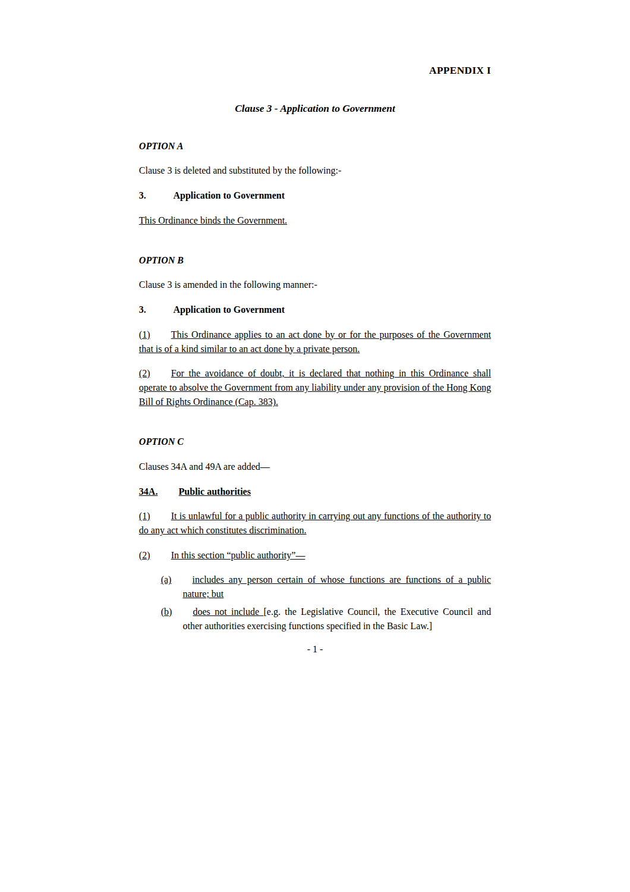APPENDIX I
Clause 3 - Application to Government
OPTION A
Clause 3 is deleted and substituted by the following:-
3. Application to Government
This Ordinance binds the Government.
OPTION B
Clause 3 is amended in the following manner:-
3. Application to Government
(1) This Ordinance applies to an act done by or for the purposes of the Government that is of a kind similar to an act done by a private person.
(2) For the avoidance of doubt, it is declared that nothing in this Ordinance shall operate to absolve the Government from any liability under any provision of the Hong Kong Bill of Rights Ordinance (Cap. 383).
OPTION C
Clauses 34A and 49A are added—
34A. Public authorities
(1) It is unlawful for a public authority in carrying out any functions of the authority to do any act which constitutes discrimination.
(2) In this section “public authority”—
(a) includes any person certain of whose functions are functions of a public nature; but
(b) does not include [e.g. the Legislative Council, the Executive Council and other authorities exercising functions specified in the Basic Law.]
- 1 -